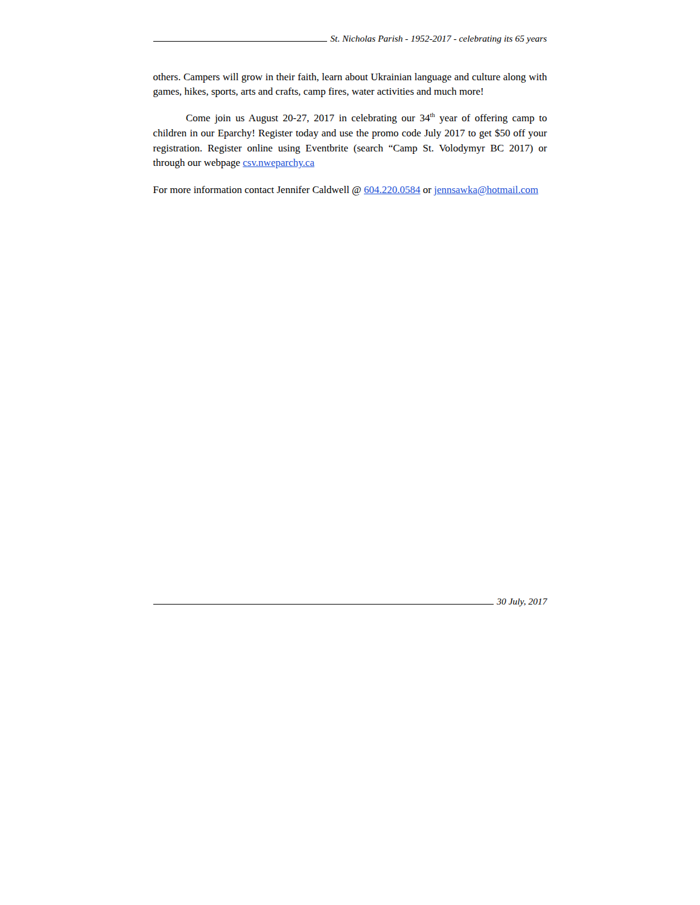St. Nicholas Parish - 1952-2017 - celebrating its 65 years
others. Campers will grow in their faith, learn about Ukrainian language and culture along with games, hikes, sports, arts and crafts, camp fires, water activities and much more!
Come join us August 20-27, 2017 in celebrating our 34th year of offering camp to children in our Eparchy! Register today and use the promo code July 2017 to get $50 off your registration. Register online using Eventbrite (search “Camp St. Volodymyr BC 2017) or through our webpage csv.nweparchy.ca
For more information contact Jennifer Caldwell @ 604.220.0584 or jennsawka@hotmail.com
30 July, 2017